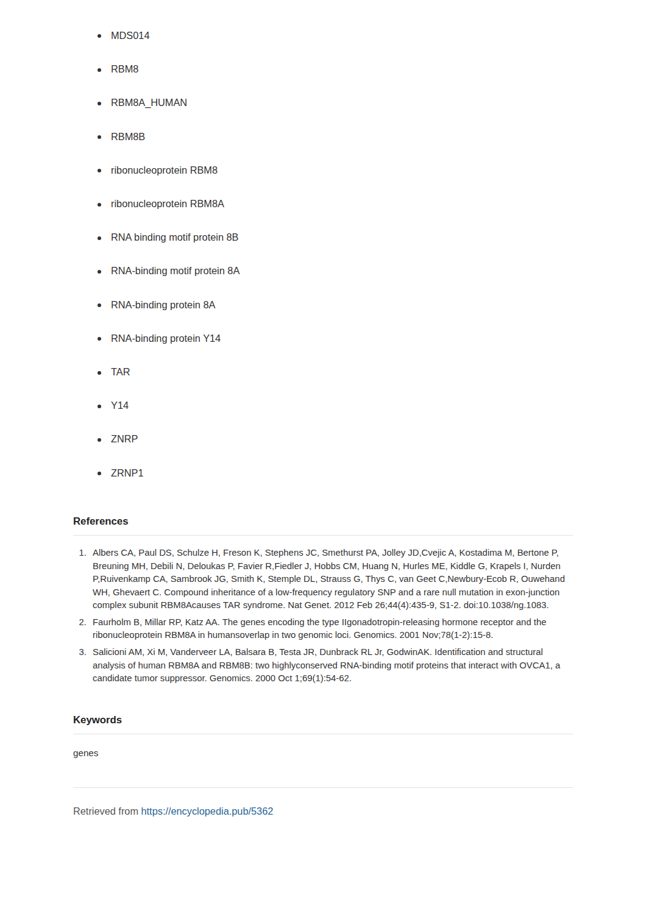MDS014
RBM8
RBM8A_HUMAN
RBM8B
ribonucleoprotein RBM8
ribonucleoprotein RBM8A
RNA binding motif protein 8B
RNA-binding motif protein 8A
RNA-binding protein 8A
RNA-binding protein Y14
TAR
Y14
ZNRP
ZRNP1
References
Albers CA, Paul DS, Schulze H, Freson K, Stephens JC, Smethurst PA, Jolley JD,Cvejic A, Kostadima M, Bertone P, Breuning MH, Debili N, Deloukas P, Favier R,Fiedler J, Hobbs CM, Huang N, Hurles ME, Kiddle G, Krapels I, Nurden P,Ruivenkamp CA, Sambrook JG, Smith K, Stemple DL, Strauss G, Thys C, van Geet C,Newbury-Ecob R, Ouwehand WH, Ghevaert C. Compound inheritance of a low-frequency regulatory SNP and a rare null mutation in exon-junction complex subunit RBM8Acauses TAR syndrome. Nat Genet. 2012 Feb 26;44(4):435-9, S1-2. doi:10.1038/ng.1083.
Faurholm B, Millar RP, Katz AA. The genes encoding the type IIgonadotropin-releasing hormone receptor and the ribonucleoprotein RBM8A in humansoverlap in two genomic loci. Genomics. 2001 Nov;78(1-2):15-8.
Salicioni AM, Xi M, Vanderveer LA, Balsara B, Testa JR, Dunbrack RL Jr, GodwinAK. Identification and structural analysis of human RBM8A and RBM8B: two highlyconserved RNA-binding motif proteins that interact with OVCA1, a candidate tumor suppressor. Genomics. 2000 Oct 1;69(1):54-62.
Keywords
genes
Retrieved from https://encyclopedia.pub/5362